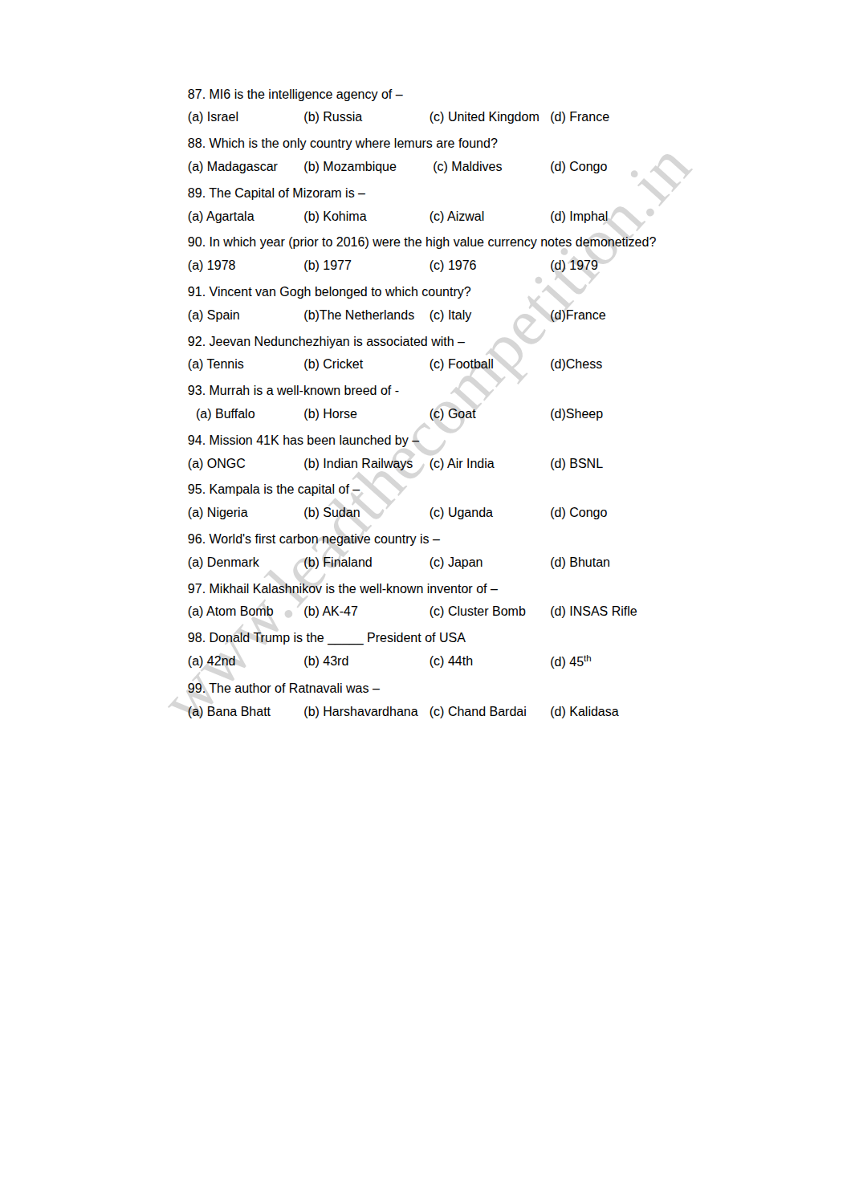www.leadthecompetition.in
87. MI6 is the intelligence agency of –
| (a) Israel | (b) Russia | (c) United Kingdom | (d) France |
88. Which is the only country where lemurs are found?
| (a) Madagascar | (b) Mozambique | (c) Maldives | (d) Congo |
89. The Capital of Mizoram is –
| (a) Agartala | (b) Kohima | (c) Aizwal | (d) Imphal |
90. In which year (prior to 2016) were the high value currency notes demonetized?
| (a) 1978 | (b) 1977 | (c) 1976 | (d) 1979 |
91. Vincent van Gogh belonged to which country?
| (a) Spain | (b)The Netherlands | (c) Italy | (d)France |
92. Jeevan Nedunchezhiyan is associated with –
| (a) Tennis | (b) Cricket | (c) Football | (d)Chess |
93. Murrah is a well-known breed of -
| (a) Buffalo | (b) Horse | (c) Goat | (d)Sheep |
94. Mission 41K has been launched by –
| (a) ONGC | (b) Indian Railways | (c) Air India | (d) BSNL |
95. Kampala is the capital of –
| (a) Nigeria | (b) Sudan | (c) Uganda | (d) Congo |
96. World's first carbon negative country is –
| (a) Denmark | (b) Finaland | (c) Japan | (d) Bhutan |
97. Mikhail Kalashnikov is the well-known inventor of –
| (a) Atom Bomb | (b) AK-47 | (c) Cluster Bomb | (d) INSAS Rifle |
98. Donald Trump is the _____ President of USA
| (a) 42nd | (b) 43rd | (c) 44th | (d) 45 th |
99. The author of Ratnavali was –
| (a) Bana Bhatt | (b) Harshavardhana | (c) Chand Bardai | (d) Kalidasa |